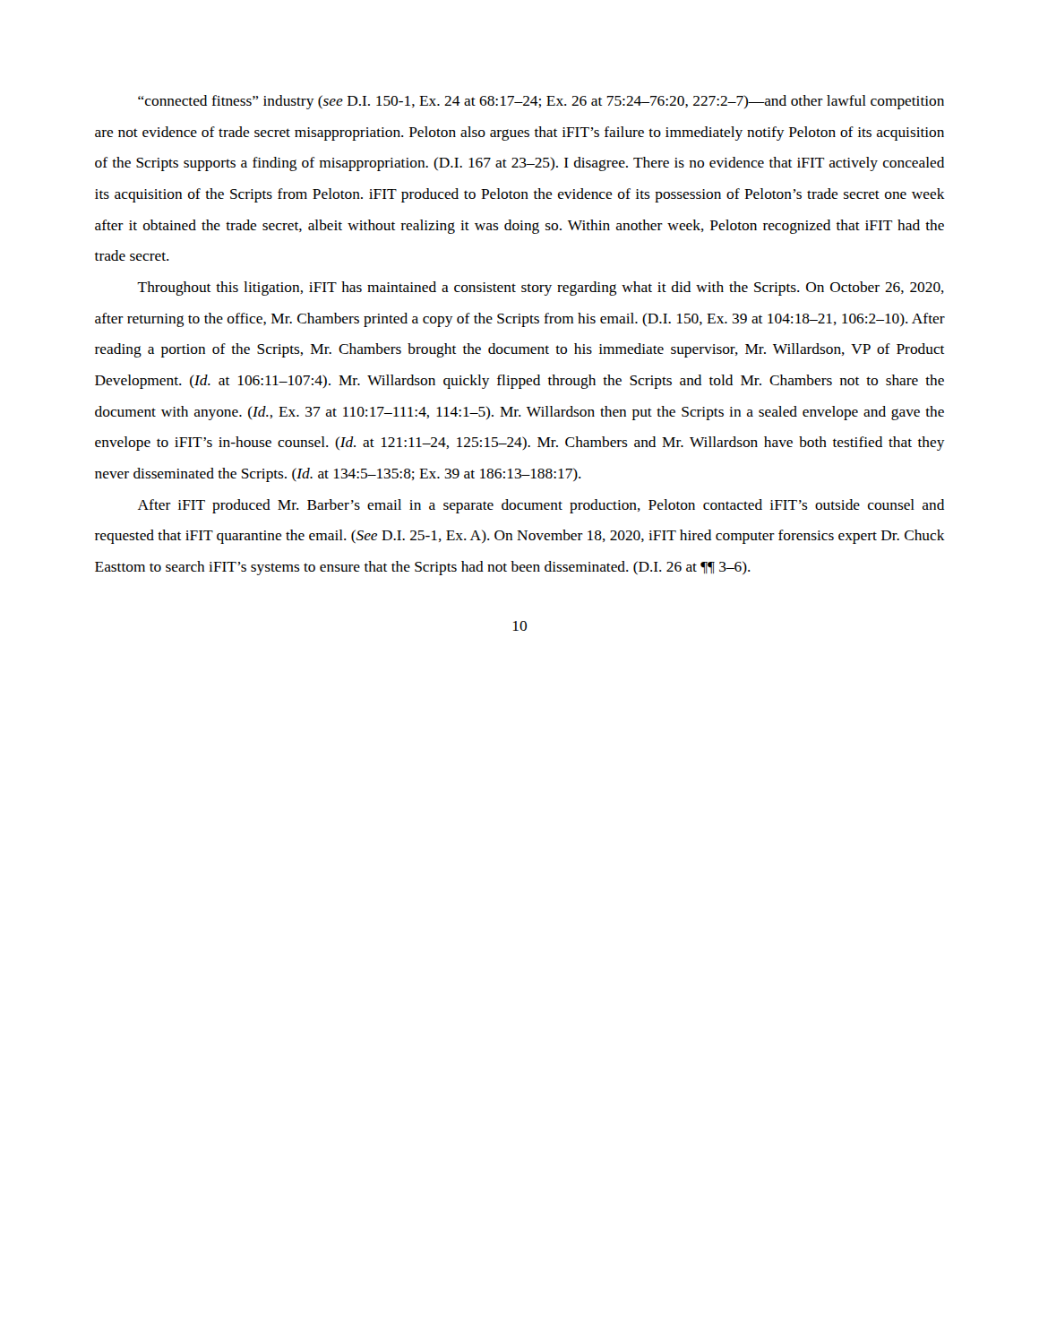“connected fitness” industry (see D.I. 150-1, Ex. 24 at 68:17–24; Ex. 26 at 75:24–76:20, 227:2–7)—and other lawful competition are not evidence of trade secret misappropriation. Peloton also argues that iFIT’s failure to immediately notify Peloton of its acquisition of the Scripts supports a finding of misappropriation. (D.I. 167 at 23–25). I disagree. There is no evidence that iFIT actively concealed its acquisition of the Scripts from Peloton. iFIT produced to Peloton the evidence of its possession of Peloton’s trade secret one week after it obtained the trade secret, albeit without realizing it was doing so. Within another week, Peloton recognized that iFIT had the trade secret.
Throughout this litigation, iFIT has maintained a consistent story regarding what it did with the Scripts. On October 26, 2020, after returning to the office, Mr. Chambers printed a copy of the Scripts from his email. (D.I. 150, Ex. 39 at 104:18–21, 106:2–10). After reading a portion of the Scripts, Mr. Chambers brought the document to his immediate supervisor, Mr. Willardson, VP of Product Development. (Id. at 106:11–107:4). Mr. Willardson quickly flipped through the Scripts and told Mr. Chambers not to share the document with anyone. (Id., Ex. 37 at 110:17–111:4, 114:1–5). Mr. Willardson then put the Scripts in a sealed envelope and gave the envelope to iFIT’s in-house counsel. (Id. at 121:11–24, 125:15–24). Mr. Chambers and Mr. Willardson have both testified that they never disseminated the Scripts. (Id. at 134:5–135:8; Ex. 39 at 186:13–188:17).
After iFIT produced Mr. Barber’s email in a separate document production, Peloton contacted iFIT’s outside counsel and requested that iFIT quarantine the email. (See D.I. 25-1, Ex. A). On November 18, 2020, iFIT hired computer forensics expert Dr. Chuck Easttom to search iFIT’s systems to ensure that the Scripts had not been disseminated. (D.I. 26 at ¶¶ 3–6).
10